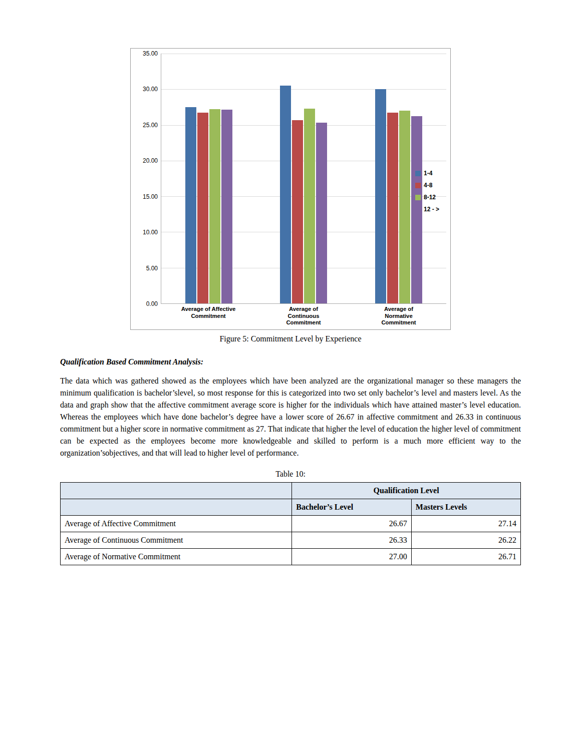35.00 30.00 25.00 20.00 15.00 10.00 5.00 0.00
1-4
4-8
8-12
12 - >
Average of Affective
Commitment
Average of
Continuous
Commitment
Average of
Normative
Commitment
Figure 5: Commitment Level by Experience
Qualification Based Commitment Analysis:
The data which was gathered showed as the employees which have been analyzed are the organizational manager so these managers the minimum qualification is bachelor’slevel, so most response for this is categorized into two set only bachelor’s level and masters level. As the data and graph show that the affective commitment average score is higher for the individuals which have attained master’s level education. Whereas the employees which have done bachelor’s degree have a lower score of 26.67 in affective commitment and 26.33 in continuous commitment but a higher score in normative commitment as 27. That indicate that higher the level of education the higher level of commitment can be expected as the employees become more knowledgeable and skilled to perform is a much more efficient way to the organization’sobjectives, and that will lead to higher level of performance.
Table 10:
| | Qualification Level |
| | Bachelor’s Level | Masters Levels |
| Average of Affective Commitment | 26.67 | 27.14 |
| Average of Continuous Commitment | 26.33 | 26.22 |
| Average of Normative Commitment | 27.00 | 26.71 |